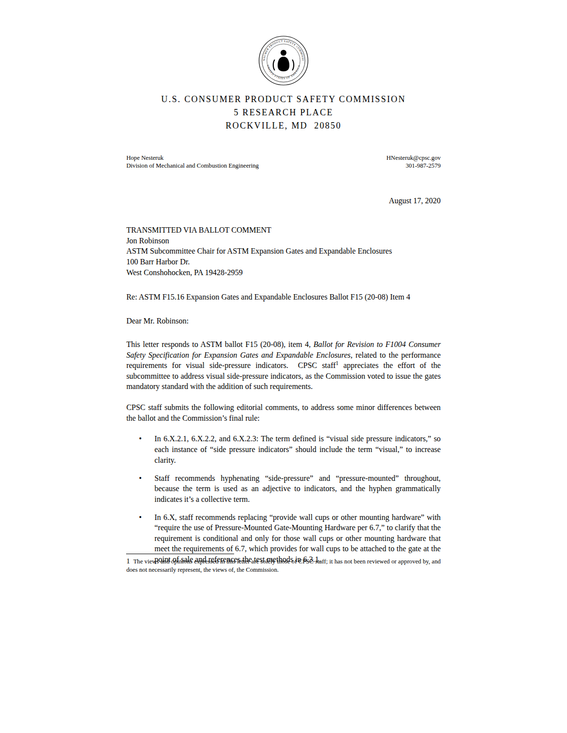CONSUMER PRODUCT SAFETY COMMISSION UNITED STATES OF AMERICA
U.S. CONSUMER PRODUCT SAFETY COMMISSION
5 RESEARCH PLACE
ROCKVILLE, MD 20850
| Hope Nesteruk | HNesteruk@cpsc.gov |
| Division of Mechanical and Combustion Engineering | 301-987-2579 |
August 17, 2020
TRANSMITTED VIA BALLOT COMMENT
Jon Robinson
ASTM Subcommittee Chair for ASTM Expansion Gates and Expandable Enclosures
100 Barr Harbor Dr.
West Conshohocken, PA 19428-2959
Re: ASTM F15.16 Expansion Gates and Expandable Enclosures Ballot F15 (20-08) Item 4
Dear Mr. Robinson:
This letter responds to ASTM ballot F15 (20-08), item 4, Ballot for Revision to F1004 Consumer Safety Specification for Expansion Gates and Expandable Enclosures, related to the performance requirements for visual side-pressure indicators. CPSC staff1 appreciates the effort of the subcommittee to address visual side-pressure indicators, as the Commission voted to issue the gates mandatory standard with the addition of such requirements.
CPSC staff submits the following editorial comments, to address some minor differences between the ballot and the Commission’s final rule:
In 6.X.2.1, 6.X.2.2, and 6.X.2.3: The term defined is “visual side pressure indicators,” so each instance of “side pressure indicators” should include the term “visual,” to increase clarity.
Staff recommends hyphenating “side-pressure” and “pressure-mounted” throughout, because the term is used as an adjective to indicators, and the hyphen grammatically indicates it’s a collective term.
In 6.X, staff recommends replacing “provide wall cups or other mounting hardware” with “require the use of Pressure-Mounted Gate-Mounting Hardware per 6.7,” to clarify that the requirement is conditional and only for those wall cups or other mounting hardware that meet the requirements of 6.7, which provides for wall cups to be attached to the gate at the point of sale and references the test methods in 6.3.1.
1 The views and opinions expressed in this letter are solely those of CPSC staff; it has not been reviewed or approved by, and does not necessarily represent, the views of, the Commission.